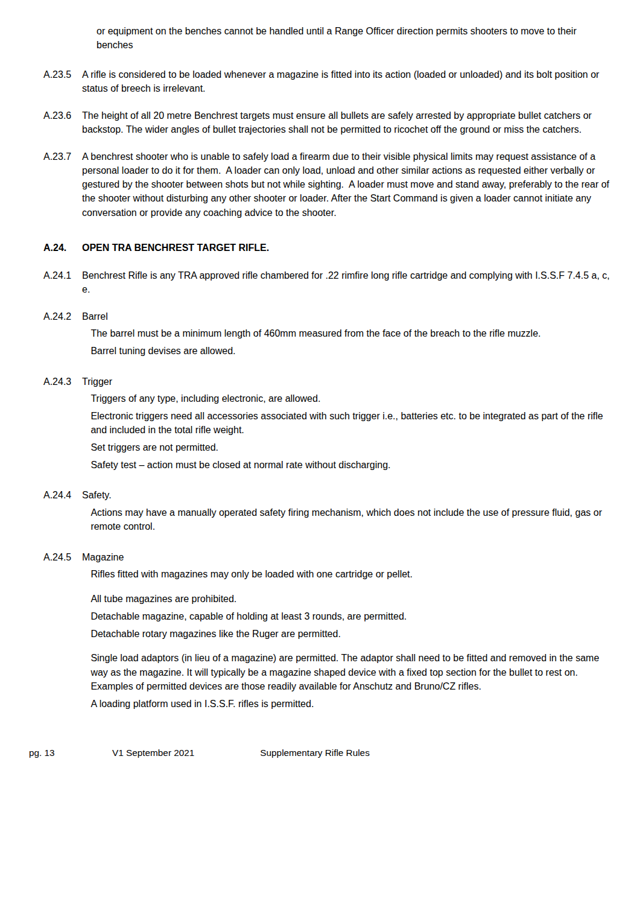or equipment on the benches cannot be handled until a Range Officer direction permits shooters to move to their benches
A.23.5
A rifle is considered to be loaded whenever a magazine is fitted into its action (loaded or unloaded) and its bolt position or status of breech is irrelevant.
A.23.6
The height of all 20 metre Benchrest targets must ensure all bullets are safely arrested by appropriate bullet catchers or backstop. The wider angles of bullet trajectories shall not be permitted to ricochet off the ground or miss the catchers.
A.23.7
A benchrest shooter who is unable to safely load a firearm due to their visible physical limits may request assistance of a personal loader to do it for them. A loader can only load, unload and other similar actions as requested either verbally or gestured by the shooter between shots but not while sighting. A loader must move and stand away, preferably to the rear of the shooter without disturbing any other shooter or loader. After the Start Command is given a loader cannot initiate any conversation or provide any coaching advice to the shooter.
A.24. OPEN TRA BENCHREST TARGET RIFLE.
A.24.1
Benchrest Rifle is any TRA approved rifle chambered for .22 rimfire long rifle cartridge and complying with I.S.S.F 7.4.5 a, c, e.
A.24.2
Barrel
The barrel must be a minimum length of 460mm measured from the face of the breach to the rifle muzzle.
Barrel tuning devises are allowed.
A.24.3
Trigger
Triggers of any type, including electronic, are allowed.
Electronic triggers need all accessories associated with such trigger i.e., batteries etc. to be integrated as part of the rifle and included in the total rifle weight.
Set triggers are not permitted.
Safety test – action must be closed at normal rate without discharging.
A.24.4
Safety.
Actions may have a manually operated safety firing mechanism, which does not include the use of pressure fluid, gas or remote control.
A.24.5
Magazine
Rifles fitted with magazines may only be loaded with one cartridge or pellet.
All tube magazines are prohibited.
Detachable magazine, capable of holding at least 3 rounds, are permitted.
Detachable rotary magazines like the Ruger are permitted.
Single load adaptors (in lieu of a magazine) are permitted. The adaptor shall need to be fitted and removed in the same way as the magazine. It will typically be a magazine shaped device with a fixed top section for the bullet to rest on. Examples of permitted devices are those readily available for Anschutz and Bruno/CZ rifles.
A loading platform used in I.S.S.F. rifles is permitted.
pg. 13
V1 September 2021
Supplementary Rifle Rules